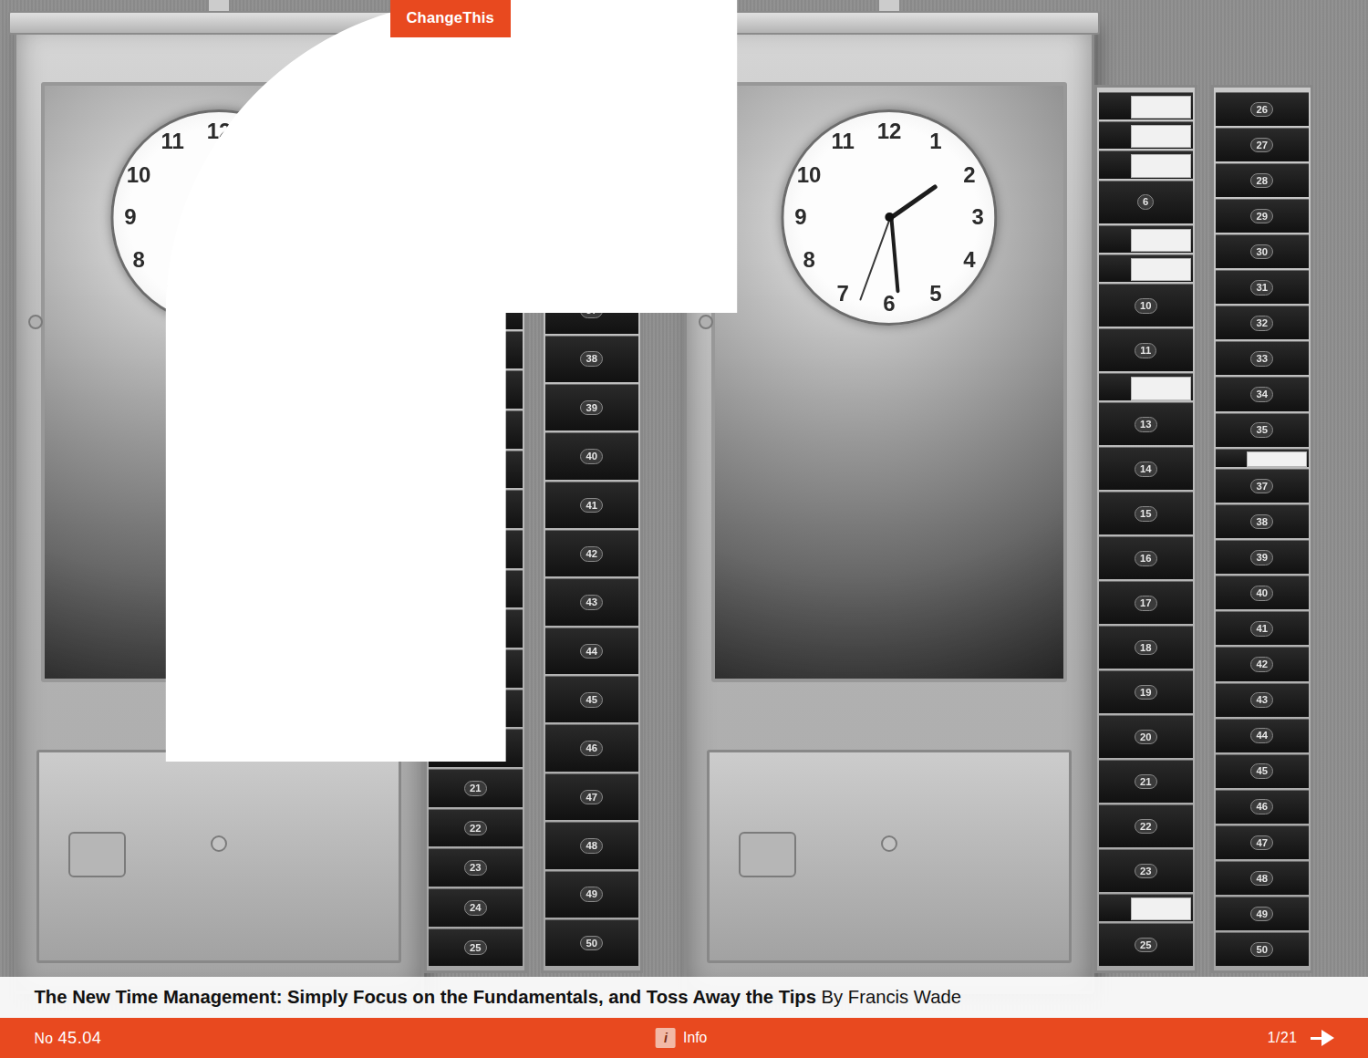12 1 2 3 4 5 6 7 8 9 10 11
12 1 2 3 4 5 6 7 8 9 10 11
4
5
6
7
8
9
10
11
12
13
14
15
16
17
18
19
20
21
22
23
24
25
33
34
35
36
37
38
39
40
41
42
43
44
45
46
47
48
49
50
6
10
11
13
14
15
16
17
18
19
20
21
22
23
25
26
27
28
29
30
31
32
33
34
35
37
38
39
40
41
42
43
44
45
46
47
48
49
50
ChangeThis
The New Time Management: Simply Focus on the Fundamentals, and Toss Away the Tips By Francis Wade
No 45.04
iInfo
1/21